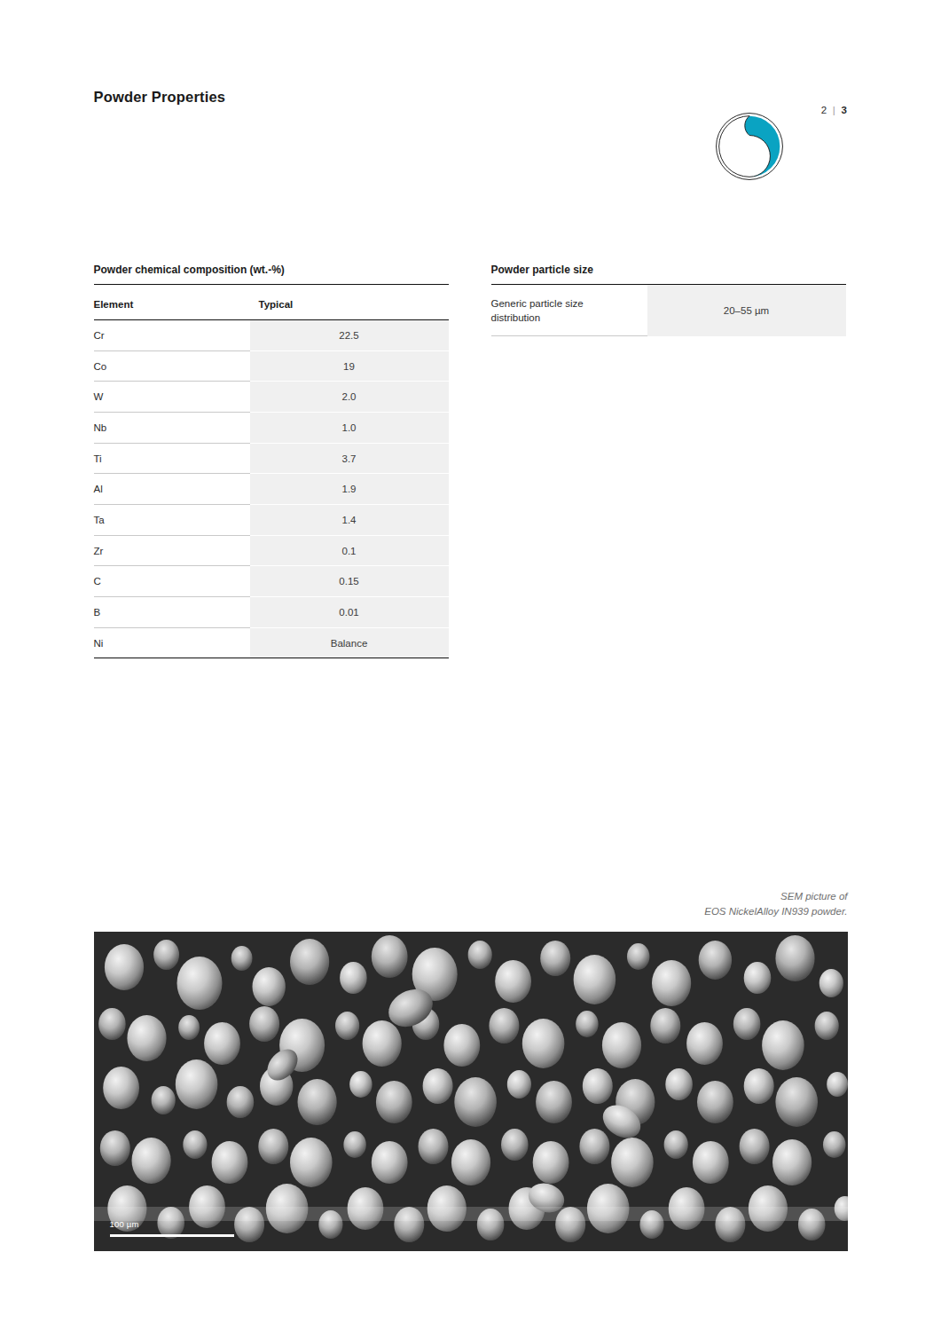2|3
Powder Properties
Powder chemical composition (wt.‑%)
| Element | Typical |
| --- | --- |
| Cr | 22.5 |
| Co | 19 |
| W | 2.0 |
| Nb | 1.0 |
| Ti | 3.7 |
| Al | 1.9 |
| Ta | 1.4 |
| Zr | 0.1 |
| C | 0.15 |
| B | 0.01 |
| Ni | Balance |
Powder particle size
| Generic particle size distribution | 20–55 µm |
SEM picture of
EOS NickelAlloy IN939 powder.
100 µm